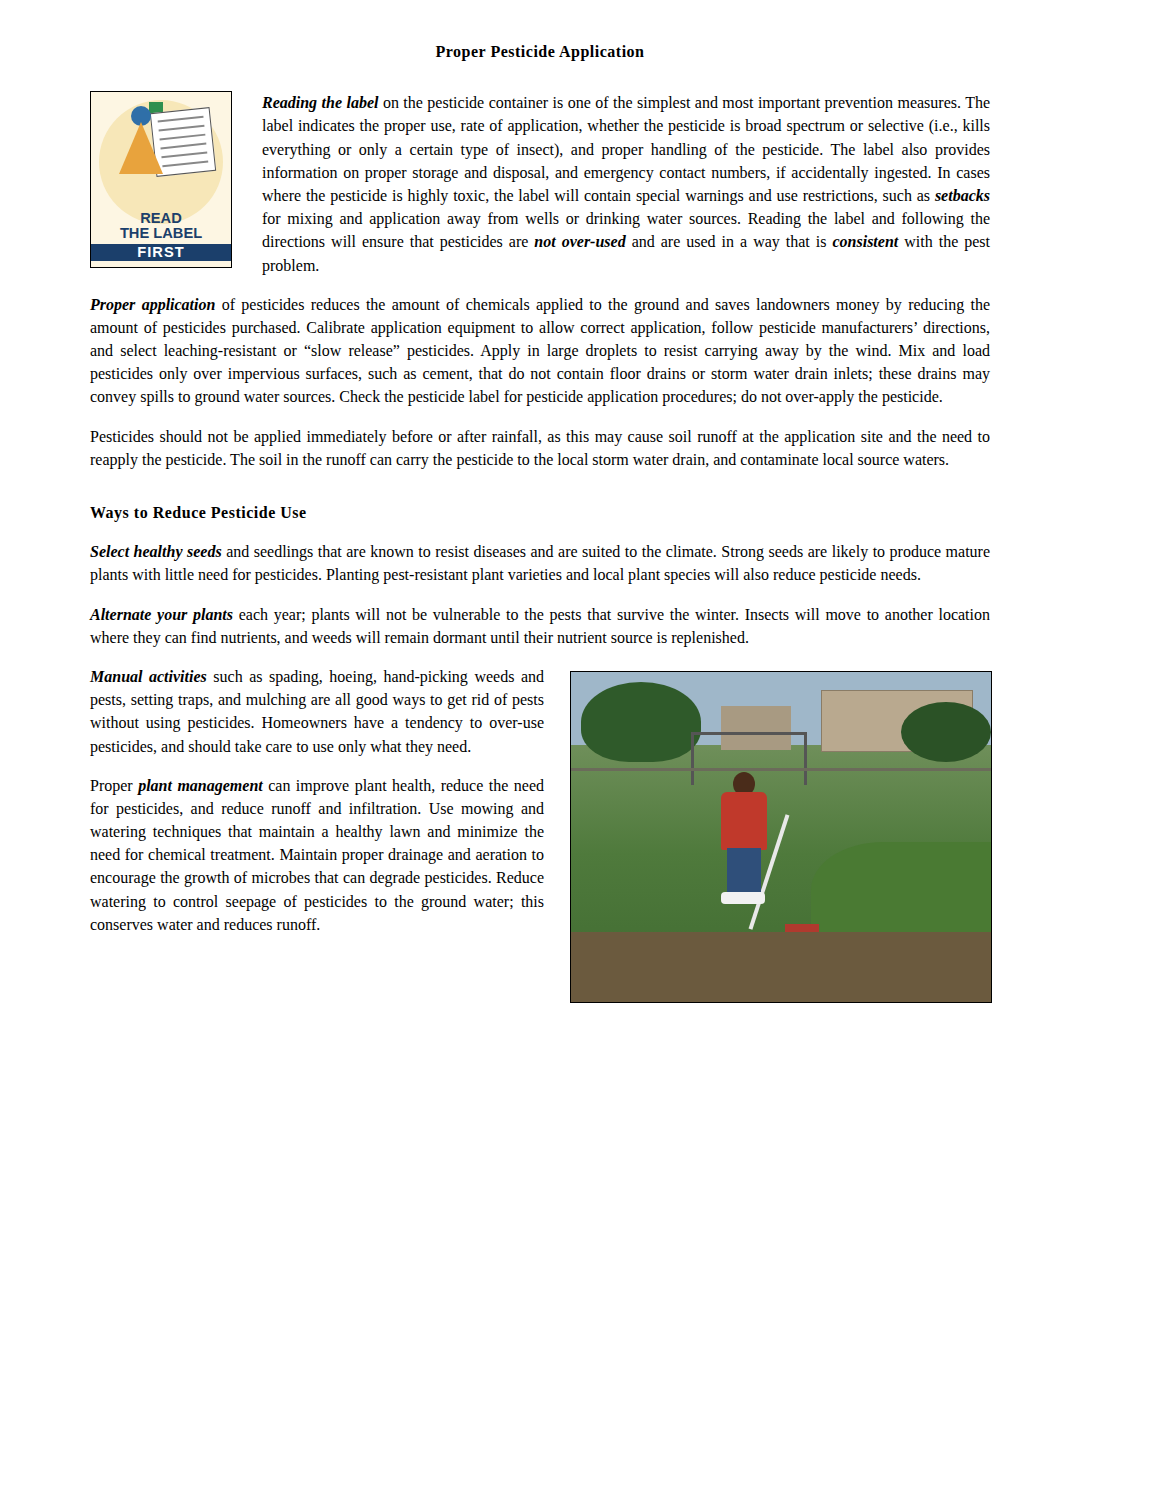Proper Pesticide Application
READ
THE LABEL FIRST
Reading the label on the pesticide container is one of the simplest and most important prevention measures. The label indicates the proper use, rate of application, whether the pesticide is broad spectrum or selective (i.e., kills everything or only a certain type of insect), and proper handling of the pesticide. The label also provides information on proper storage and disposal, and emergency contact numbers, if accidentally ingested. In cases where the pesticide is highly toxic, the label will contain special warnings and use restrictions, such as setbacks for mixing and application away from wells or drinking water sources. Reading the label and following the directions will ensure that pesticides are not over-used and are used in a way that is consistent with the pest problem.
Proper application of pesticides reduces the amount of chemicals applied to the ground and saves landowners money by reducing the amount of pesticides purchased. Calibrate application equipment to allow correct application, follow pesticide manufacturers’ directions, and select leaching-resistant or “slow release” pesticides. Apply in large droplets to resist carrying away by the wind. Mix and load pesticides only over impervious surfaces, such as cement, that do not contain floor drains or storm water drain inlets; these drains may convey spills to ground water sources. Check the pesticide label for pesticide application procedures; do not over-apply the pesticide.
Pesticides should not be applied immediately before or after rainfall, as this may cause soil runoff at the application site and the need to reapply the pesticide. The soil in the runoff can carry the pesticide to the local storm water drain, and contaminate local source waters.
Ways to Reduce Pesticide Use
Select healthy seeds and seedlings that are known to resist diseases and are suited to the climate. Strong seeds are likely to produce mature plants with little need for pesticides. Planting pest-resistant plant varieties and local plant species will also reduce pesticide needs.
Alternate your plants each year; plants will not be vulnerable to the pests that survive the winter. Insects will move to another location where they can find nutrients, and weeds will remain dormant until their nutrient source is replenished.
Manual activities such as spading, hoeing, hand-picking weeds and pests, setting traps, and mulching are all good ways to get rid of pests without using pesticides. Homeowners have a tendency to over-use pesticides, and should take care to use only what they need.
Proper plant management can improve plant health, reduce the need for pesticides, and reduce runoff and infiltration. Use mowing and watering techniques that maintain a healthy lawn and minimize the need for chemical treatment. Maintain proper drainage and aeration to encourage the growth of microbes that can degrade pesticides. Reduce watering to control seepage of pesticides to the ground water; this conserves water and reduces runoff.